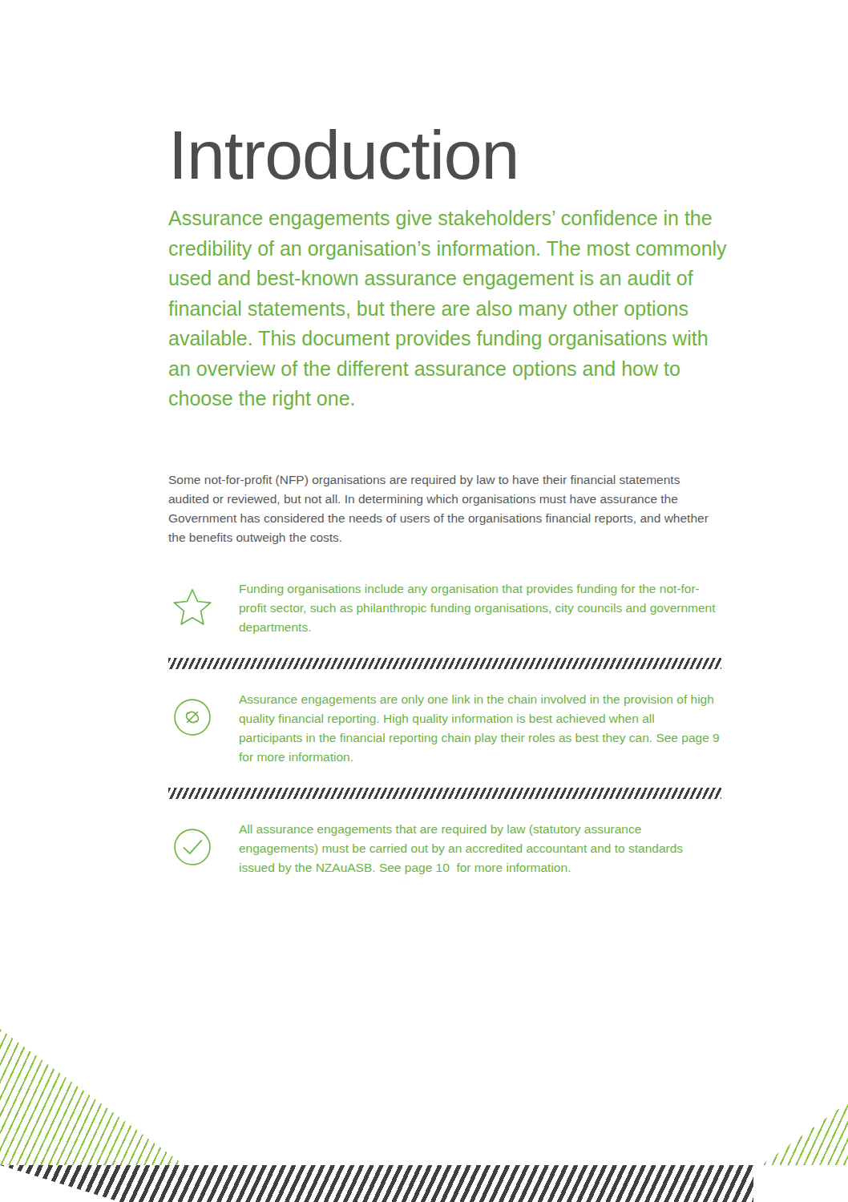Introduction
Assurance engagements give stakeholders’ confidence in the credibility of an organisation’s information. The most commonly used and best-known assurance engagement is an audit of financial statements, but there are also many other options available. This document provides funding organisations with an overview of the different assurance options and how to choose the right one.
Some not-for-profit (NFP) organisations are required by law to have their financial statements audited or reviewed, but not all. In determining which organisations must have assurance the Government has considered the needs of users of the organisations financial reports, and whether the benefits outweigh the costs.
Funding organisations include any organisation that provides funding for the not-for-profit sector, such as philanthropic funding organisations, city councils and government departments.
Assurance engagements are only one link in the chain involved in the provision of high quality financial reporting. High quality information is best achieved when all participants in the financial reporting chain play their roles as best they can. See page 9 for more information.
All assurance engagements that are required by law (statutory assurance engagements) must be carried out by an accredited accountant and to standards issued by the NZAuASB. See page 10 for more information.
3